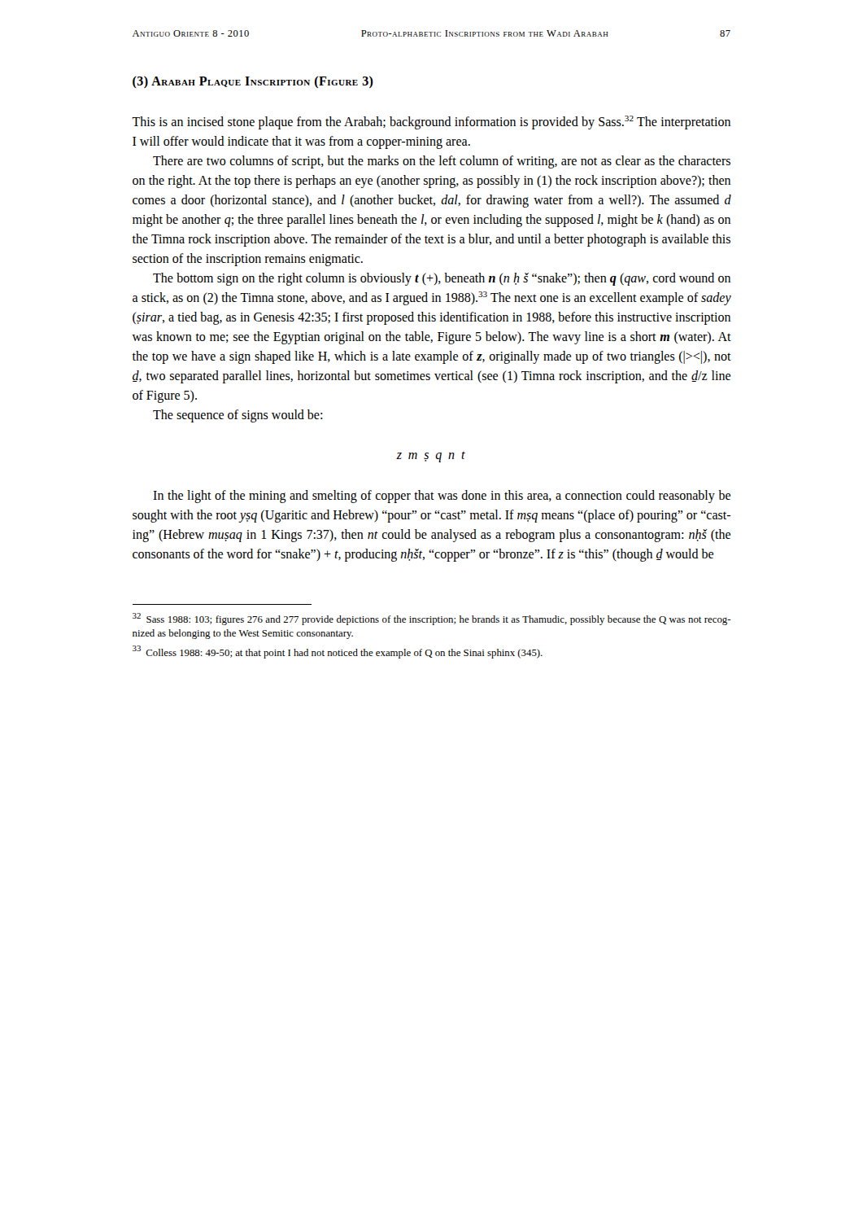Antiguo Oriente 8 - 2010 Proto-alphabetic Inscriptions from the Wadi Arabah 87
(3) Arabah Plaque Inscription (Figure 3)
This is an incised stone plaque from the Arabah; background information is provided by Sass.32 The interpretation I will offer would indicate that it was from a copper-mining area.
There are two columns of script, but the marks on the left column of writing, are not as clear as the characters on the right. At the top there is perhaps an eye (another spring, as possibly in (1) the rock inscription above?); then comes a door (horizontal stance), and l (another bucket, dal, for drawing water from a well?). The assumed d might be another q; the three parallel lines beneath the l, or even including the supposed l, might be k (hand) as on the Timna rock inscription above. The remainder of the text is a blur, and until a better photograph is available this section of the inscription remains enigmatic.
The bottom sign on the right column is obviously t (+), beneath n (n ḥ š “snake”); then q (qaw, cord wound on a stick, as on (2) the Timna stone, above, and as I argued in 1988).33 The next one is an excellent example of sadey (ṣirar, a tied bag, as in Genesis 42:35; I first proposed this identification in 1988, before this instructive inscription was known to me; see the Egyptian original on the table, Figure 5 below). The wavy line is a short m (water). At the top we have a sign shaped like H, which is a late example of z, originally made up of two triangles (|><|), not ḏ, two separated parallel lines, horizontal but sometimes vertical (see (1) Timna rock inscription, and the ḏ/z line of Figure 5).
The sequence of signs would be:
z m ṣ q n t
In the light of the mining and smelting of copper that was done in this area, a connection could reasonably be sought with the root yṣq (Ugaritic and Hebrew) “pour” or “cast” metal. If mṣq means “(place of) pouring” or “casting” (Hebrew muṣaq in 1 Kings 7:37), then nt could be analysed as a rebogram plus a consonantogram: nḥš (the consonants of the word for “snake”) + t, producing nḥšt, “copper” or “bronze”. If z is “this” (though ḏ would be
32 Sass 1988: 103; figures 276 and 277 provide depictions of the inscription; he brands it as Thamudic, possibly because the Q was not recognized as belonging to the West Semitic consonantary.
33 Colless 1988: 49-50; at that point I had not noticed the example of Q on the Sinai sphinx (345).